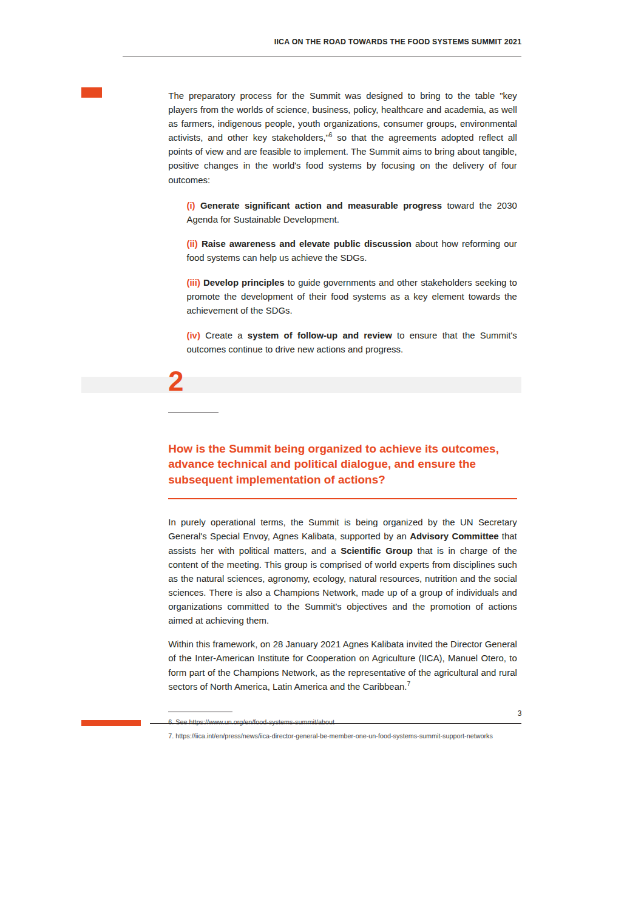IICA ON THE ROAD TOWARDS THE FOOD SYSTEMS SUMMIT 2021
The preparatory process for the Summit was designed to bring to the table "key players from the worlds of science, business, policy, healthcare and academia, as well as farmers, indigenous people, youth organizations, consumer groups, environmental activists, and other key stakeholders,"6 so that the agreements adopted reflect all points of view and are feasible to implement. The Summit aims to bring about tangible, positive changes in the world's food systems by focusing on the delivery of four outcomes:
(i) Generate significant action and measurable progress toward the 2030 Agenda for Sustainable Development.
(ii) Raise awareness and elevate public discussion about how reforming our food systems can help us achieve the SDGs.
(iii) Develop principles to guide governments and other stakeholders seeking to promote the development of their food systems as a key element towards the achievement of the SDGs.
(iv) Create a system of follow-up and review to ensure that the Summit's outcomes continue to drive new actions and progress.
2
How is the Summit being organized to achieve its outcomes, advance technical and political dialogue, and ensure the subsequent implementation of actions?
In purely operational terms, the Summit is being organized by the UN Secretary General's Special Envoy, Agnes Kalibata, supported by an Advisory Committee that assists her with political matters, and a Scientific Group that is in charge of the content of the meeting. This group is comprised of world experts from disciplines such as the natural sciences, agronomy, ecology, natural resources, nutrition and the social sciences. There is also a Champions Network, made up of a group of individuals and organizations committed to the Summit's objectives and the promotion of actions aimed at achieving them.
Within this framework, on 28 January 2021 Agnes Kalibata invited the Director General of the Inter-American Institute for Cooperation on Agriculture (IICA), Manuel Otero, to form part of the Champions Network, as the representative of the agricultural and rural sectors of North America, Latin America and the Caribbean.7
6. See https://www.un.org/en/food-systems-summit/about
7. https://iica.int/en/press/news/iica-director-general-be-member-one-un-food-systems-summit-support-networks
3